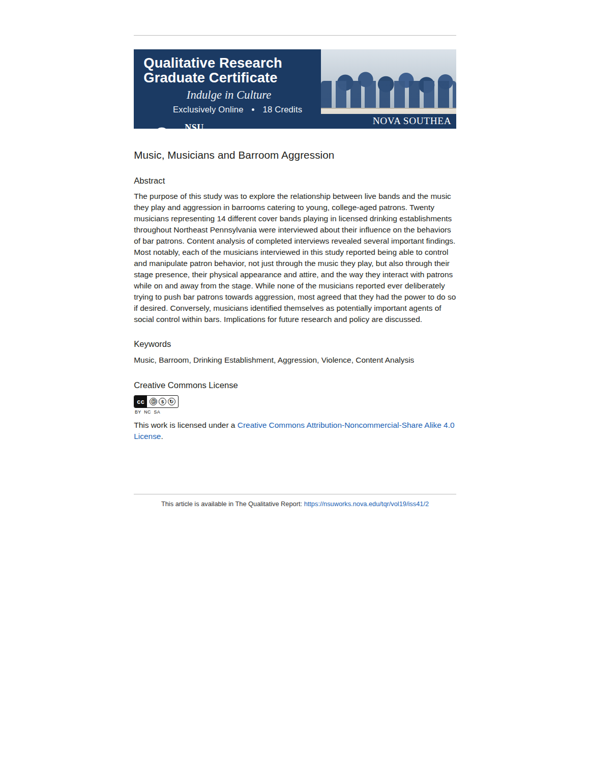Qualitative Research Graduate Certificate
Indulge in Culture
Exclusively Online 18 Credits
NSU
NOVA SOUTHEASTERN
UNIVERSITY
LEARN MORE
NOVA SOUTHEA
Music, Musicians and Barroom Aggression
Abstract
The purpose of this study was to explore the relationship between live bands and the music they play and aggression in barrooms catering to young, college-aged patrons. Twenty musicians representing 14 different cover bands playing in licensed drinking establishments throughout Northeast Pennsylvania were interviewed about their influence on the behaviors of bar patrons. Content analysis of completed interviews revealed several important findings. Most notably, each of the musicians interviewed in this study reported being able to control and manipulate patron behavior, not just through the music they play, but also through their stage presence, their physical appearance and attire, and the way they interact with patrons while on and away from the stage. While none of the musicians reported ever deliberately trying to push bar patrons towards aggression, most agreed that they had the power to do so if desired. Conversely, musicians identified themselves as potentially important agents of social control within bars. Implications for future research and policy are discussed.
Keywords
Music, Barroom, Drinking Establishment, Aggression, Violence, Content Analysis
Creative Commons License
cc
Ⓓ
$
↻
BY NC SA
This work is licensed under a Creative Commons Attribution-Noncommercial-Share Alike 4.0 License.
This article is available in The Qualitative Report: https://nsuworks.nova.edu/tqr/vol19/iss41/2